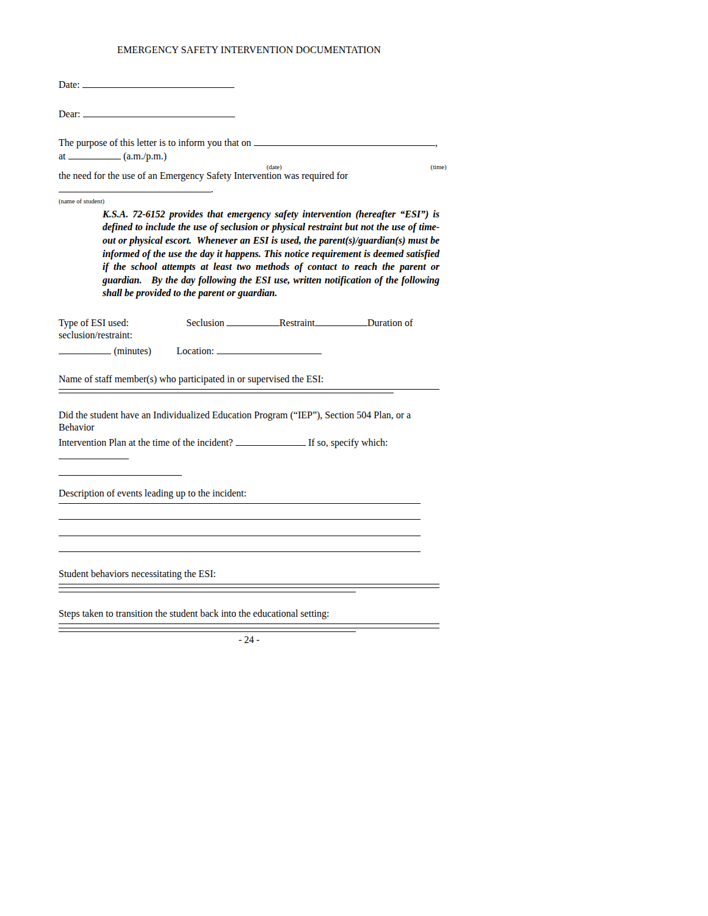EMERGENCY SAFETY INTERVENTION DOCUMENTATION
Date:
Dear:
The purpose of this letter is to inform you that on , at (a.m./p.m.)
(date) (time)
the need for the use of an Emergency Safety Intervention was required for .
(name of student)
K.S.A. 72-6152 provides that emergency safety intervention (hereafter “ESI”) is defined to include the use of seclusion or physical restraint but not the use of time-out or physical escort. Whenever an ESI is used, the parent(s)/guardian(s) must be informed of the use the day it happens. This notice requirement is deemed satisfied if the school attempts at least two methods of contact to reach the parent or guardian. By the day following the ESI use, written notification of the following shall be provided to the parent or guardian.
Type of ESI used: Seclusion Restraint Duration of seclusion/restraint:
(minutes) Location:
Name of staff member(s) who participated in or supervised the ESI:
Did the student have an Individualized Education Program (“IEP”), Section 504 Plan, or a Behavior
Intervention Plan at the time of the incident? If so, specify which:
Description of events leading up to the incident:
Student behaviors necessitating the ESI:
Steps taken to transition the student back into the educational setting:
- 24 -